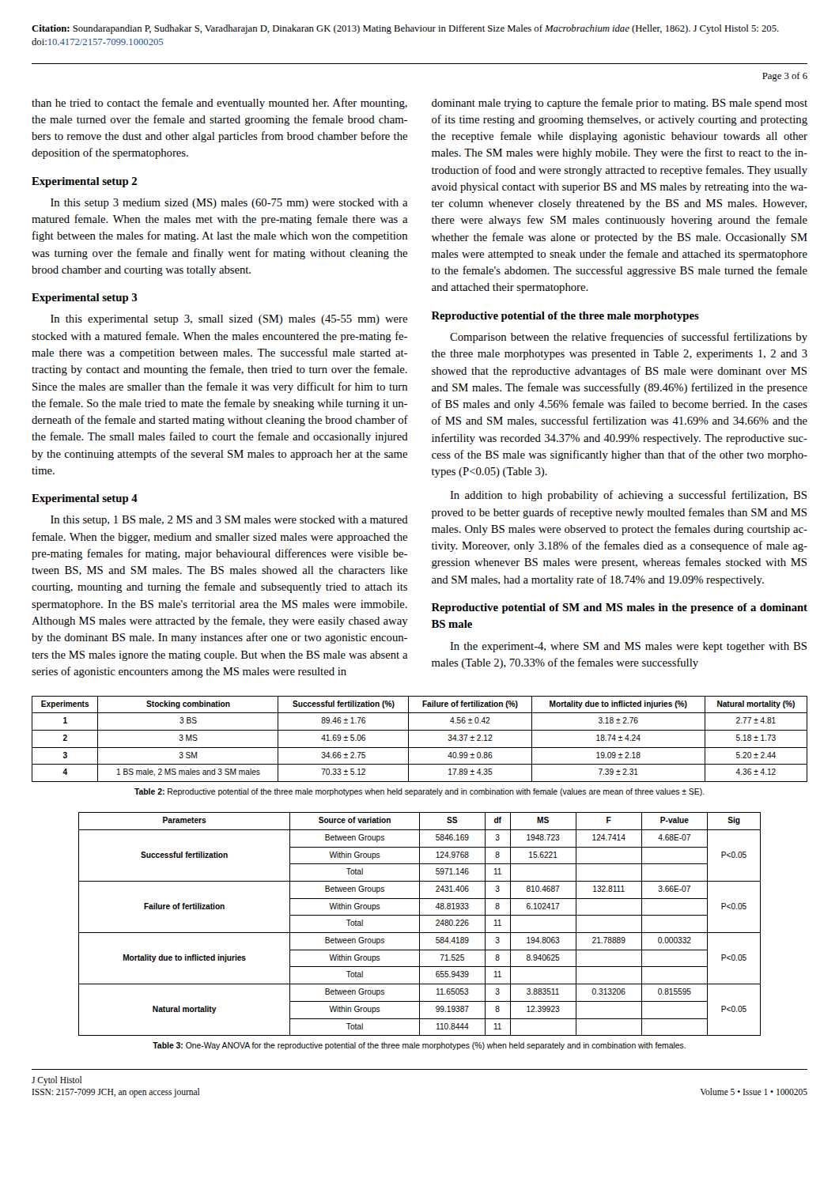Citation: Soundarapandian P, Sudhakar S, Varadharajan D, Dinakaran GK (2013) Mating Behaviour in Different Size Males of Macrobrachium idae (Heller, 1862). J Cytol Histol 5: 205. doi:10.4172/2157-7099.1000205
Page 3 of 6
than he tried to contact the female and eventually mounted her. After mounting, the male turned over the female and started grooming the female brood chambers to remove the dust and other algal particles from brood chamber before the deposition of the spermatophores.
Experimental setup 2
In this setup 3 medium sized (MS) males (60-75 mm) were stocked with a matured female. When the males met with the pre-mating female there was a fight between the males for mating. At last the male which won the competition was turning over the female and finally went for mating without cleaning the brood chamber and courting was totally absent.
Experimental setup 3
In this experimental setup 3, small sized (SM) males (45-55 mm) were stocked with a matured female. When the males encountered the pre-mating female there was a competition between males. The successful male started attracting by contact and mounting the female, then tried to turn over the female. Since the males are smaller than the female it was very difficult for him to turn the female. So the male tried to mate the female by sneaking while turning it underneath of the female and started mating without cleaning the brood chamber of the female. The small males failed to court the female and occasionally injured by the continuing attempts of the several SM males to approach her at the same time.
Experimental setup 4
In this setup, 1 BS male, 2 MS and 3 SM males were stocked with a matured female. When the bigger, medium and smaller sized males were approached the pre-mating females for mating, major behavioural differences were visible between BS, MS and SM males. The BS males showed all the characters like courting, mounting and turning the female and subsequently tried to attach its spermatophore. In the BS male's territorial area the MS males were immobile. Although MS males were attracted by the female, they were easily chased away by the dominant BS male. In many instances after one or two agonistic encounters the MS males ignore the mating couple. But when the BS male was absent a series of agonistic encounters among the MS males were resulted in
dominant male trying to capture the female prior to mating. BS male spend most of its time resting and grooming themselves, or actively courting and protecting the receptive female while displaying agonistic behaviour towards all other males. The SM males were highly mobile. They were the first to react to the introduction of food and were strongly attracted to receptive females. They usually avoid physical contact with superior BS and MS males by retreating into the water column whenever closely threatened by the BS and MS males. However, there were always few SM males continuously hovering around the female whether the female was alone or protected by the BS male. Occasionally SM males were attempted to sneak under the female and attached its spermatophore to the female's abdomen. The successful aggressive BS male turned the female and attached their spermatophore.
Reproductive potential of the three male morphotypes
Comparison between the relative frequencies of successful fertilizations by the three male morphotypes was presented in Table 2, experiments 1, 2 and 3 showed that the reproductive advantages of BS male were dominant over MS and SM males. The female was successfully (89.46%) fertilized in the presence of BS males and only 4.56% female was failed to become berried. In the cases of MS and SM males, successful fertilization was 41.69% and 34.66% and the infertility was recorded 34.37% and 40.99% respectively. The reproductive success of the BS male was significantly higher than that of the other two morphotypes (P<0.05) (Table 3).
In addition to high probability of achieving a successful fertilization, BS proved to be better guards of receptive newly moulted females than SM and MS males. Only BS males were observed to protect the females during courtship activity. Moreover, only 3.18% of the females died as a consequence of male aggression whenever BS males were present, whereas females stocked with MS and SM males, had a mortality rate of 18.74% and 19.09% respectively.
Reproductive potential of SM and MS males in the presence of a dominant BS male
In the experiment-4, where SM and MS males were kept together with BS males (Table 2), 70.33% of the females were successfully
| Experiments | Stocking combination | Successful fertilization (%) | Failure of fertilization (%) | Mortality due to inflicted injuries (%) | Natural mortality (%) |
| --- | --- | --- | --- | --- | --- |
| 1 | 3 BS | 89.46 ± 1.76 | 4.56 ± 0.42 | 3.18 ± 2.76 | 2.77 ± 4.81 |
| 2 | 3 MS | 41.69 ± 5.06 | 34.37 ± 2.12 | 18.74 ± 4.24 | 5.18 ± 1.73 |
| 3 | 3 SM | 34.66 ± 2.75 | 40.99 ± 0.86 | 19.09 ± 2.18 | 5.20 ± 2.44 |
| 4 | 1 BS male, 2 MS males and 3 SM males | 70.33 ± 5.12 | 17.89 ± 4.35 | 7.39 ± 2.31 | 4.36 ± 4.12 |
Table 2: Reproductive potential of the three male morphotypes when held separately and in combination with female (values are mean of three values ± SE).
| Parameters | Source of variation | SS | df | MS | F | P-value | Sig |
| --- | --- | --- | --- | --- | --- | --- | --- |
| Successful fertilization | Between Groups | 5846.169 | 3 | 1948.723 | 124.7414 | 4.68E-07 | P<0.05 |
| Within Groups | 124.9768 | 8 | 15.6221 | | |
| Total | 5971.146 | 11 | | | |
| Failure of fertilization | Between Groups | 2431.406 | 3 | 810.4687 | 132.8111 | 3.66E-07 | P<0.05 |
| Within Groups | 48.81933 | 8 | 6.102417 | | |
| Total | 2480.226 | 11 | | | |
| Mortality due to inflicted injuries | Between Groups | 584.4189 | 3 | 194.8063 | 21.78889 | 0.000332 | P<0.05 |
| Within Groups | 71.525 | 8 | 8.940625 | | |
| Total | 655.9439 | 11 | | | |
| Natural mortality | Between Groups | 11.65053 | 3 | 3.883511 | 0.313206 | 0.815595 | P<0.05 |
| Within Groups | 99.19387 | 8 | 12.39923 | | |
| Total | 110.8444 | 11 | | | |
Table 3: One-Way ANOVA for the reproductive potential of the three male morphotypes (%) when held separately and in combination with females.
J Cytol Histol
ISSN: 2157-7099 JCH, an open access journal
Volume 5 • Issue 1 • 1000205